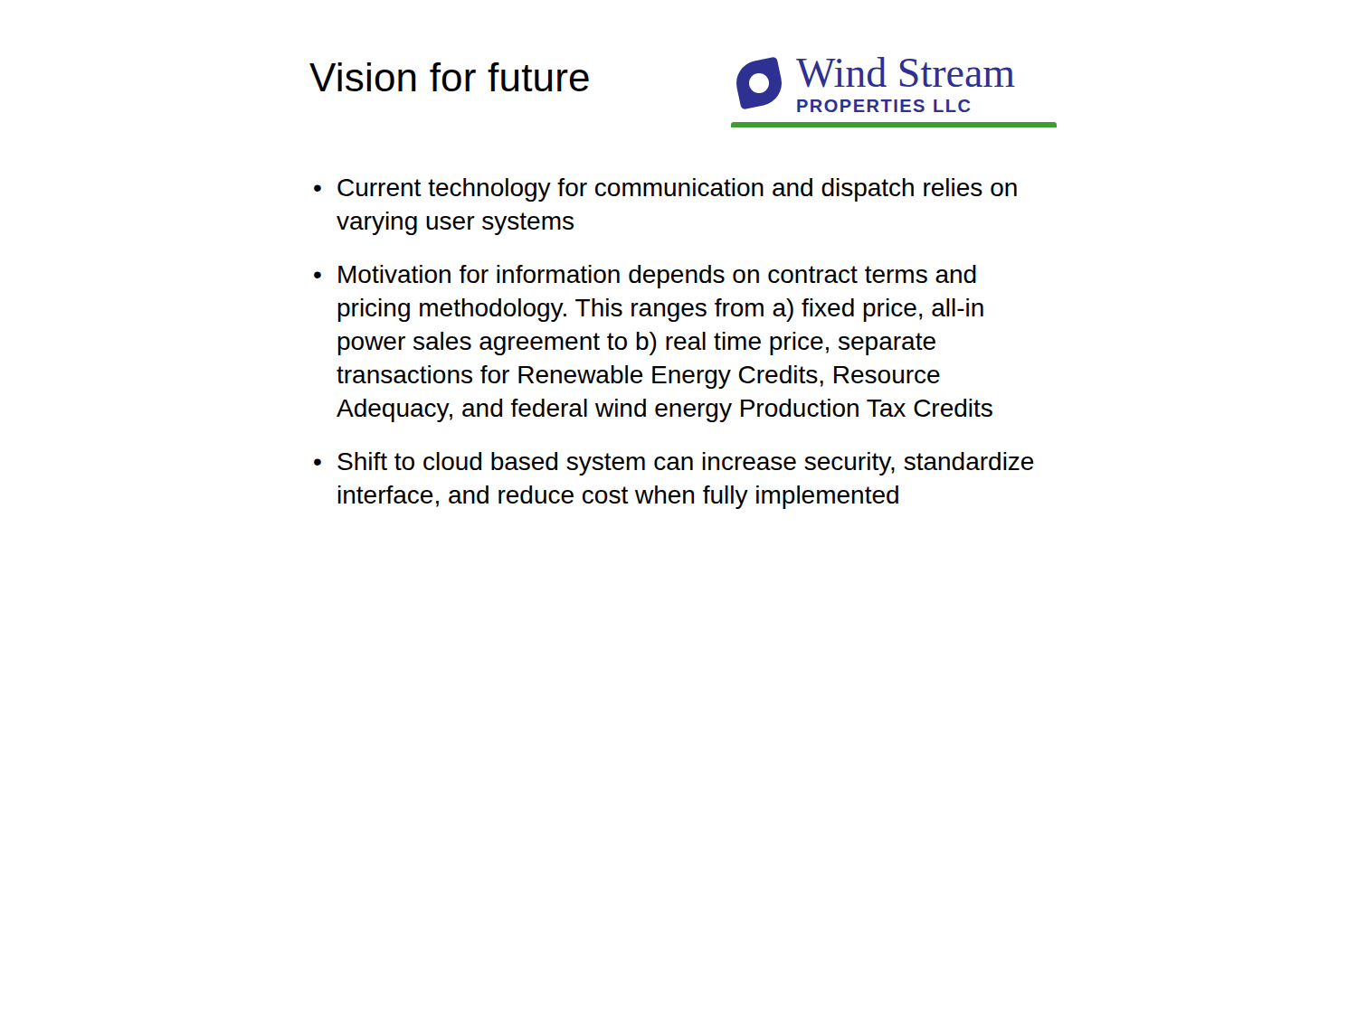Vision for future
Wind Stream
PROPERTIES LLC
Current technology for communication and dispatch relies on varying user systems
Motivation for information depends on contract terms and pricing methodology. This ranges from a) fixed price, all-in power sales agreement to b) real time price, separate transactions for Renewable Energy Credits, Resource Adequacy, and federal wind energy Production Tax Credits
Shift to cloud based system can increase security, standardize interface, and reduce cost when fully implemented